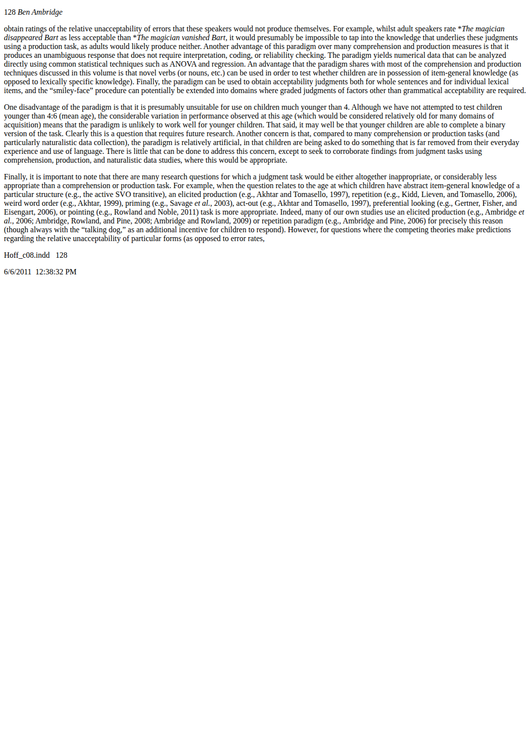128 Ben Ambridge
obtain ratings of the relative unacceptability of errors that these speakers would not produce themselves. For example, whilst adult speakers rate *The magician disappeared Bart as less acceptable than *The magician vanished Bart, it would presumably be impossible to tap into the knowledge that underlies these judgments using a production task, as adults would likely produce neither. Another advantage of this paradigm over many comprehension and production measures is that it produces an unambiguous response that does not require interpretation, coding, or reliability checking. The paradigm yields numerical data that can be analyzed directly using common statistical techniques such as ANOVA and regression. An advantage that the paradigm shares with most of the comprehension and production techniques discussed in this volume is that novel verbs (or nouns, etc.) can be used in order to test whether children are in possession of item-general knowledge (as opposed to lexically specific knowledge). Finally, the paradigm can be used to obtain acceptability judgments both for whole sentences and for individual lexical items, and the “smiley-face” procedure can potentially be extended into domains where graded judgments of factors other than grammatical acceptability are required.
One disadvantage of the paradigm is that it is presumably unsuitable for use on children much younger than 4. Although we have not attempted to test children younger than 4:6 (mean age), the considerable variation in performance observed at this age (which would be considered relatively old for many domains of acquisition) means that the paradigm is unlikely to work well for younger children. That said, it may well be that younger children are able to complete a binary version of the task. Clearly this is a question that requires future research. Another concern is that, compared to many comprehension or production tasks (and particularly naturalistic data collection), the paradigm is relatively artificial, in that children are being asked to do something that is far removed from their everyday experience and use of language. There is little that can be done to address this concern, except to seek to corroborate findings from judgment tasks using comprehension, production, and naturalistic data studies, where this would be appropriate.
Finally, it is important to note that there are many research questions for which a judgment task would be either altogether inappropriate, or considerably less appropriate than a comprehension or production task. For example, when the question relates to the age at which children have abstract item-general knowledge of a particular structure (e.g., the active SVO transitive), an elicited production (e.g., Akhtar and Tomasello, 1997), repetition (e.g., Kidd, Lieven, and Tomasello, 2006), weird word order (e.g., Akhtar, 1999), priming (e.g., Savage et al., 2003), act-out (e.g., Akhtar and Tomasello, 1997), preferential looking (e.g., Gertner, Fisher, and Eisengart, 2006), or pointing (e.g., Rowland and Noble, 2011) task is more appropriate. Indeed, many of our own studies use an elicited production (e.g., Ambridge et al., 2006; Ambridge, Rowland, and Pine, 2008; Ambridge and Rowland, 2009) or repetition paradigm (e.g., Ambridge and Pine, 2006) for precisely this reason (though always with the “talking dog,” as an additional incentive for children to respond). However, for questions where the competing theories make predictions regarding the relative unacceptability of particular forms (as opposed to error rates,
Hoff_c08.indd 128
6/6/2011 12:38:32 PM